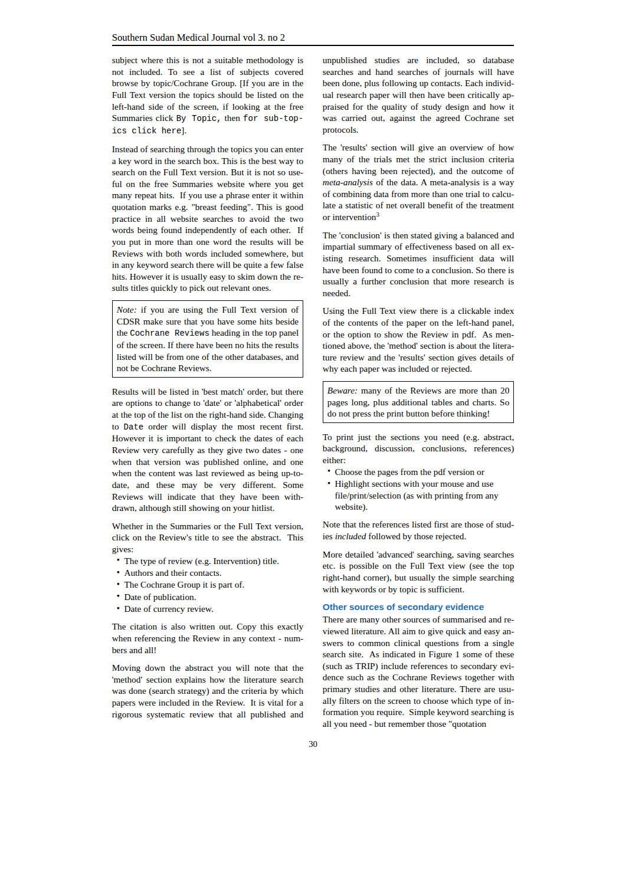Southern Sudan Medical Journal vol 3. no 2
subject where this is not a suitable methodology is not included. To see a list of subjects covered browse by topic/Cochrane Group. [If you are in the Full Text version the topics should be listed on the left-hand side of the screen, if looking at the free Summaries click By Topic, then for sub-topics click here].
Instead of searching through the topics you can enter a key word in the search box. This is the best way to search on the Full Text version. But it is not so useful on the free Summaries website where you get many repeat hits. If you use a phrase enter it within quotation marks e.g. "breast feeding". This is good practice in all website searches to avoid the two words being found independently of each other. If you put in more than one word the results will be Reviews with both words included somewhere, but in any keyword search there will be quite a few false hits. However it is usually easy to skim down the results titles quickly to pick out relevant ones.
Note: if you are using the Full Text version of CDSR make sure that you have some hits beside the Cochrane Reviews heading in the top panel of the screen. If there have been no hits the results listed will be from one of the other databases, and not be Cochrane Reviews.
Results will be listed in 'best match' order, but there are options to change to 'date' or 'alphabetical' order at the top of the list on the right-hand side. Changing to Date order will display the most recent first. However it is important to check the dates of each Review very carefully as they give two dates - one when that version was published online, and one when the content was last reviewed as being up-to-date, and these may be very different. Some Reviews will indicate that they have been withdrawn, although still showing on your hitlist.
Whether in the Summaries or the Full Text version, click on the Review's title to see the abstract. This gives:
The type of review (e.g. Intervention) title.
Authors and their contacts.
The Cochrane Group it is part of.
Date of publication.
Date of currency review.
The citation is also written out. Copy this exactly when referencing the Review in any context - numbers and all!
Moving down the abstract you will note that the 'method' section explains how the literature search was done (search strategy) and the criteria by which papers were included in the Review. It is vital for a rigorous systematic review that all published and unpublished studies are included, so database searches and hand searches of journals will have been done, plus following up contacts. Each individual research paper will then have been critically appraised for the quality of study design and how it was carried out, against the agreed Cochrane set protocols.
The 'results' section will give an overview of how many of the trials met the strict inclusion criteria (others having been rejected), and the outcome of meta-analysis of the data. A meta-analysis is a way of combining data from more than one trial to calculate a statistic of net overall benefit of the treatment or intervention3
The 'conclusion' is then stated giving a balanced and impartial summary of effectiveness based on all existing research. Sometimes insufficient data will have been found to come to a conclusion. So there is usually a further conclusion that more research is needed.
Using the Full Text view there is a clickable index of the contents of the paper on the left-hand panel, or the option to show the Review in pdf. As mentioned above, the 'method' section is about the literature review and the 'results' section gives details of why each paper was included or rejected.
Beware: many of the Reviews are more than 20 pages long, plus additional tables and charts. So do not press the print button before thinking!
To print just the sections you need (e.g. abstract, background, discussion, conclusions, references) either:
Choose the pages from the pdf version or
Highlight sections with your mouse and use file/print/selection (as with printing from any website).
Note that the references listed first are those of studies included followed by those rejected.
More detailed 'advanced' searching, saving searches etc. is possible on the Full Text view (see the top right-hand corner), but usually the simple searching with keywords or by topic is sufficient.
Other sources of secondary evidence
There are many other sources of summarised and reviewed literature. All aim to give quick and easy answers to common clinical questions from a single search site. As indicated in Figure 1 some of these (such as TRIP) include references to secondary evidence such as the Cochrane Reviews together with primary studies and other literature. There are usually filters on the screen to choose which type of information you require. Simple keyword searching is all you need - but remember those "quotation
30